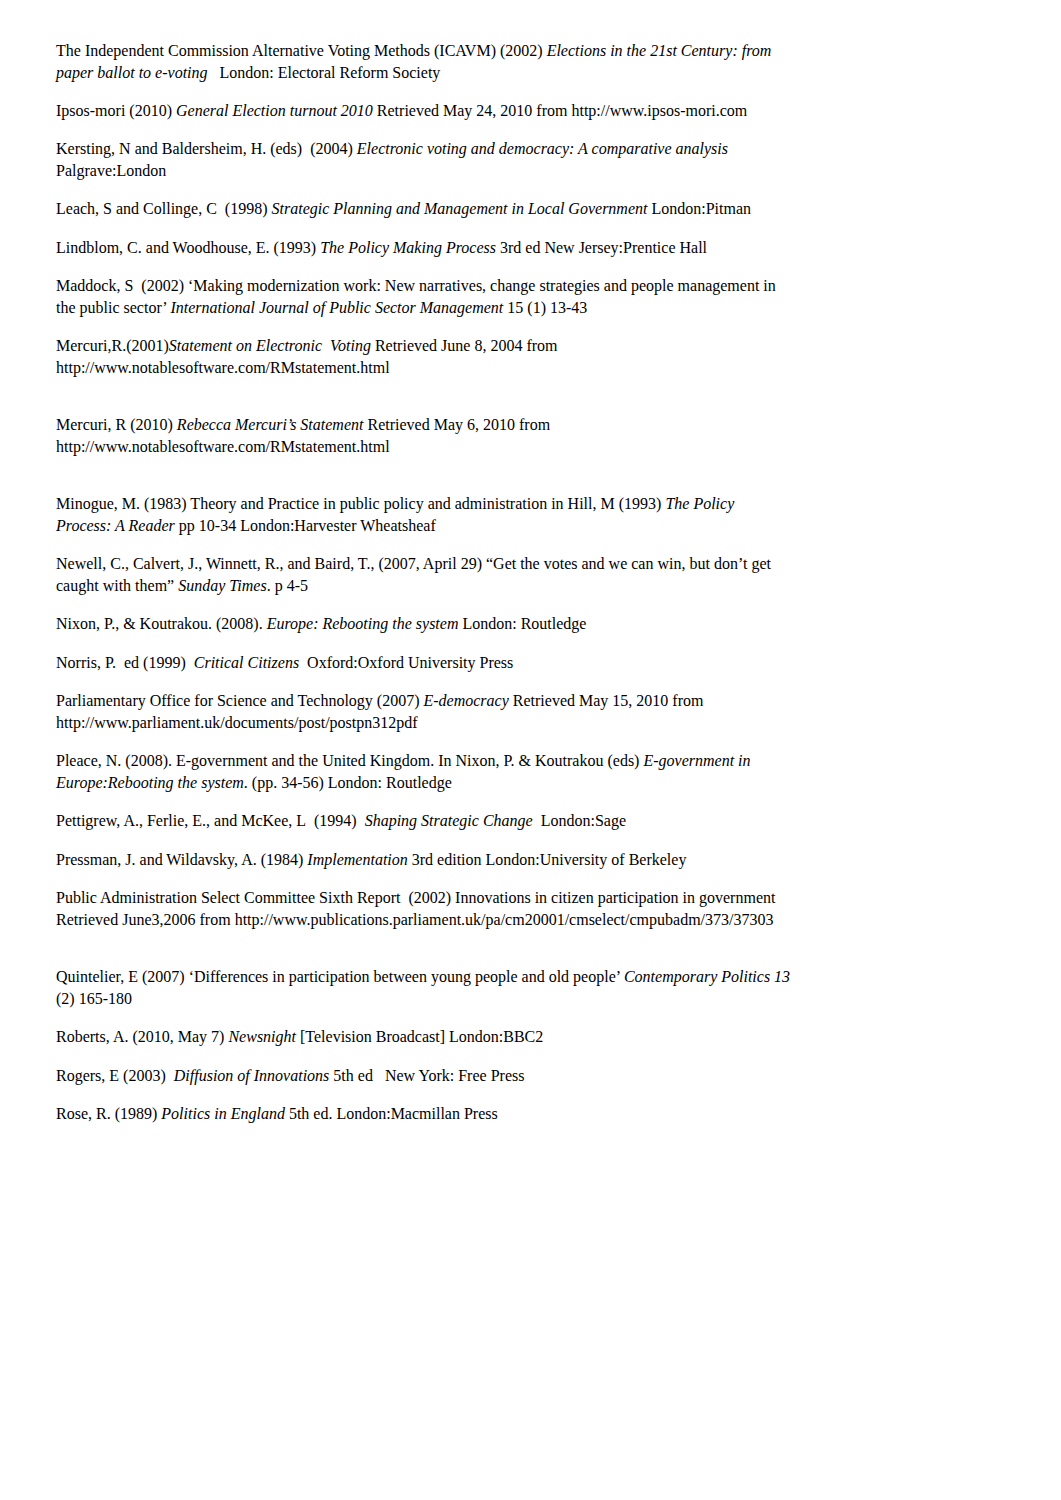The Independent Commission Alternative Voting Methods (ICAVM) (2002) Elections in the 21st Century: from paper ballot to e-voting London: Electoral Reform Society
Ipsos-mori (2010) General Election turnout 2010 Retrieved May 24, 2010 from http://www.ipsos-mori.com
Kersting, N and Baldersheim, H. (eds) (2004) Electronic voting and democracy: A comparative analysis Palgrave:London
Leach, S and Collinge, C (1998) Strategic Planning and Management in Local Government London:Pitman
Lindblom, C. and Woodhouse, E. (1993) The Policy Making Process 3rd ed New Jersey:Prentice Hall
Maddock, S (2002) ‘Making modernization work: New narratives, change strategies and people management in the public sector’ International Journal of Public Sector Management 15 (1) 13-43
Mercuri,R.(2001)Statement on Electronic Voting Retrieved June 8, 2004 from http://www.notablesoftware.com/RMstatement.html
Mercuri, R (2010) Rebecca Mercuri’s Statement Retrieved May 6, 2010 from http://www.notablesoftware.com/RMstatement.html
Minogue, M. (1983) Theory and Practice in public policy and administration in Hill, M (1993) The Policy Process: A Reader pp 10-34 London:Harvester Wheatsheaf
Newell, C., Calvert, J., Winnett, R., and Baird, T., (2007, April 29) “Get the votes and we can win, but don’t get caught with them” Sunday Times. p 4-5
Nixon, P., & Koutrakou. (2008). Europe: Rebooting the system London: Routledge
Norris, P. ed (1999) Critical Citizens Oxford:Oxford University Press
Parliamentary Office for Science and Technology (2007) E-democracy Retrieved May 15, 2010 from http://www.parliament.uk/documents/post/postpn312pdf
Pleace, N. (2008). E-government and the United Kingdom. In Nixon, P. & Koutrakou (eds) E-government in Europe:Rebooting the system. (pp. 34-56) London: Routledge
Pettigrew, A., Ferlie, E., and McKee, L (1994) Shaping Strategic Change London:Sage
Pressman, J. and Wildavsky, A. (1984) Implementation 3rd edition London:University of Berkeley
Public Administration Select Committee Sixth Report (2002) Innovations in citizen participation in government Retrieved June3,2006 from http://www.publications.parliament.uk/pa/cm20001/cmselect/cmpubadm/373/37303
Quintelier, E (2007) ‘Differences in participation between young people and old people’ Contemporary Politics 13 (2) 165-180
Roberts, A. (2010, May 7) Newsnight [Television Broadcast] London:BBC2
Rogers, E (2003) Diffusion of Innovations 5th ed New York: Free Press
Rose, R. (1989) Politics in England 5th ed. London:Macmillan Press